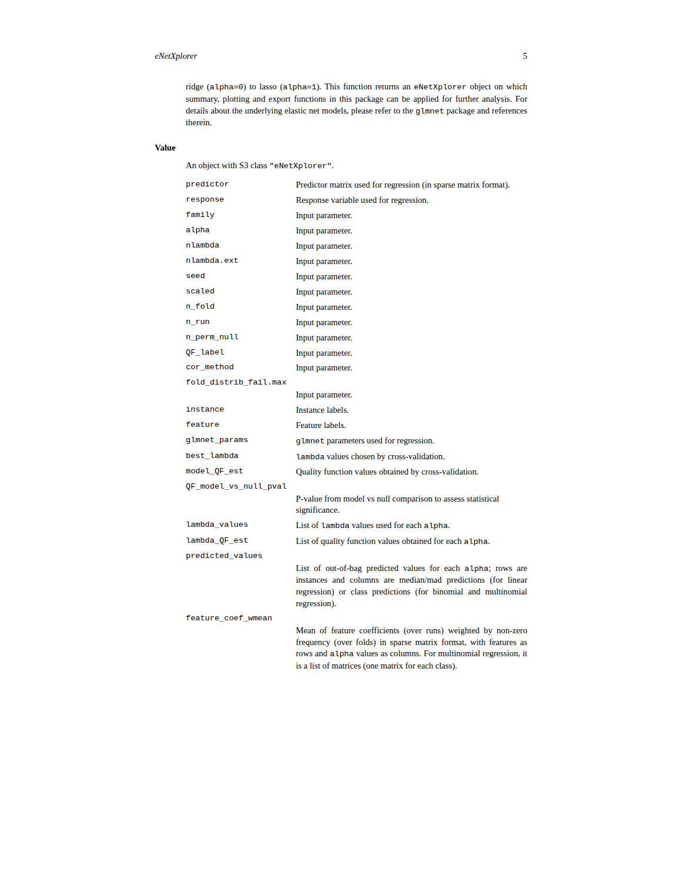eNetXplorer 5
ridge (alpha=0) to lasso (alpha=1). This function returns an eNetXplorer object on which summary, plotting and export functions in this package can be applied for further analysis. For details about the underlying elastic net models, please refer to the glmnet package and references therein.
Value
An object with S3 class "eNetXplorer".
predictor
Predictor matrix used for regression (in sparse matrix format).
response
Response variable used for regression.
family
Input parameter.
alpha
Input parameter.
nlambda
Input parameter.
nlambda.ext
Input parameter.
seed
Input parameter.
scaled
Input parameter.
n_fold
Input parameter.
n_run
Input parameter.
n_perm_null
Input parameter.
QF_label
Input parameter.
cor_method
Input parameter.
fold_distrib_fail.max
Input parameter.
instance
Instance labels.
feature
Feature labels.
glmnet_params
glmnet parameters used for regression.
best_lambda
lambda values chosen by cross-validation.
model_QF_est
Quality function values obtained by cross-validation.
QF_model_vs_null_pval
P-value from model vs null comparison to assess statistical significance.
lambda_values
List of lambda values used for each alpha.
lambda_QF_est
List of quality function values obtained for each alpha.
predicted_values
List of out-of-bag predicted values for each alpha; rows are instances and columns are median/mad predictions (for linear regression) or class predictions (for binomial and multinomial regression).
feature_coef_wmean
Mean of feature coefficients (over runs) weighted by non-zero frequency (over folds) in sparse matrix format, with features as rows and alpha values as columns. For multinomial regression, it is a list of matrices (one matrix for each class).